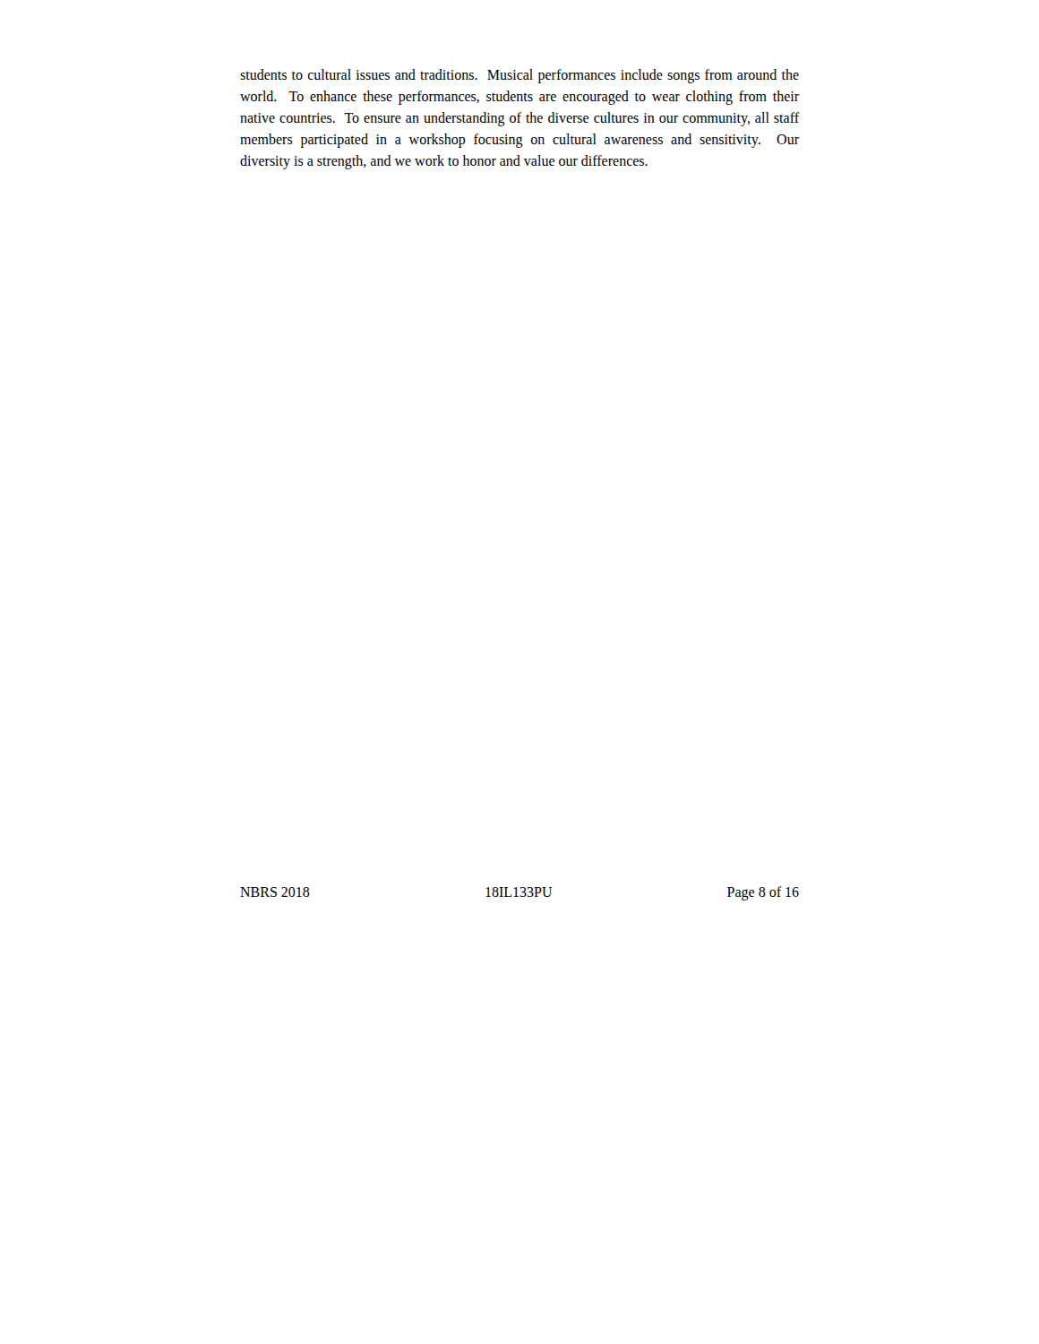students to cultural issues and traditions. Musical performances include songs from around the world. To enhance these performances, students are encouraged to wear clothing from their native countries. To ensure an understanding of the diverse cultures in our community, all staff members participated in a workshop focusing on cultural awareness and sensitivity. Our diversity is a strength, and we work to honor and value our differences.
NBRS 2018 18IL133PU Page 8 of 16